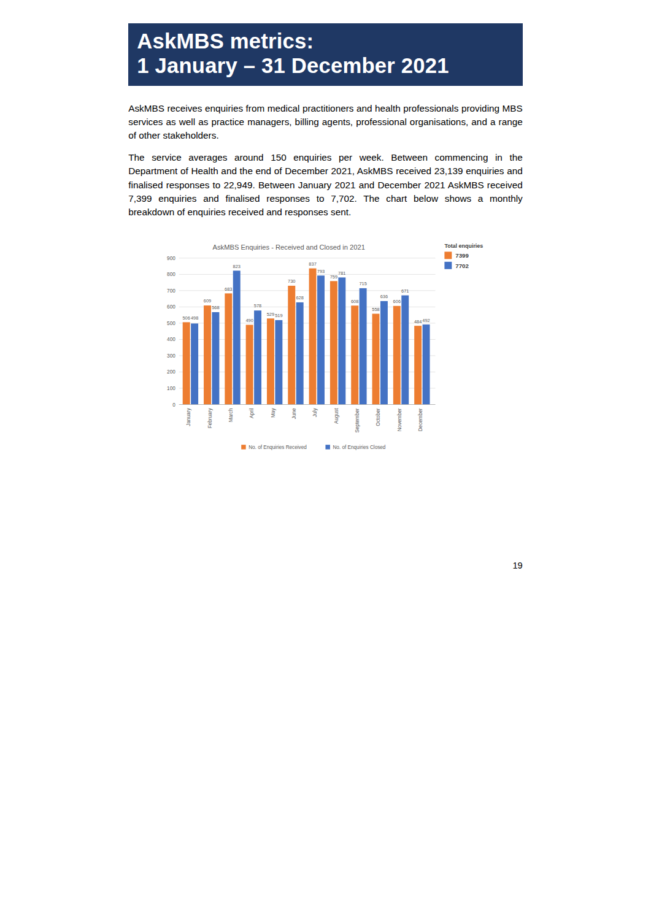AskMBS metrics:
1 January – 31 December 2021
AskMBS receives enquiries from medical practitioners and health professionals providing MBS services as well as practice managers, billing agents, professional organisations, and a range of other stakeholders.
The service averages around 150 enquiries per week. Between commencing in the Department of Health and the end of December 2021, AskMBS received 23,139 enquiries and finalised responses to 22,949. Between January 2021 and December 2021 AskMBS received 7,399 enquiries and finalised responses to 7,702. The chart below shows a monthly breakdown of enquiries received and responses sent.
AskMBS Enquiries - Received and Closed in 2021 Total enquiries 7399 7702 0 100 200 300 400 500 600 700 800 900 506 498 609 568 683 823 490 578 529 519 730 628 837 793 759 781 608 715 558 636 606 671 484 492 January February March April May June July August September October November December No. of Enquiries Received No. of Enquiries Closed
19